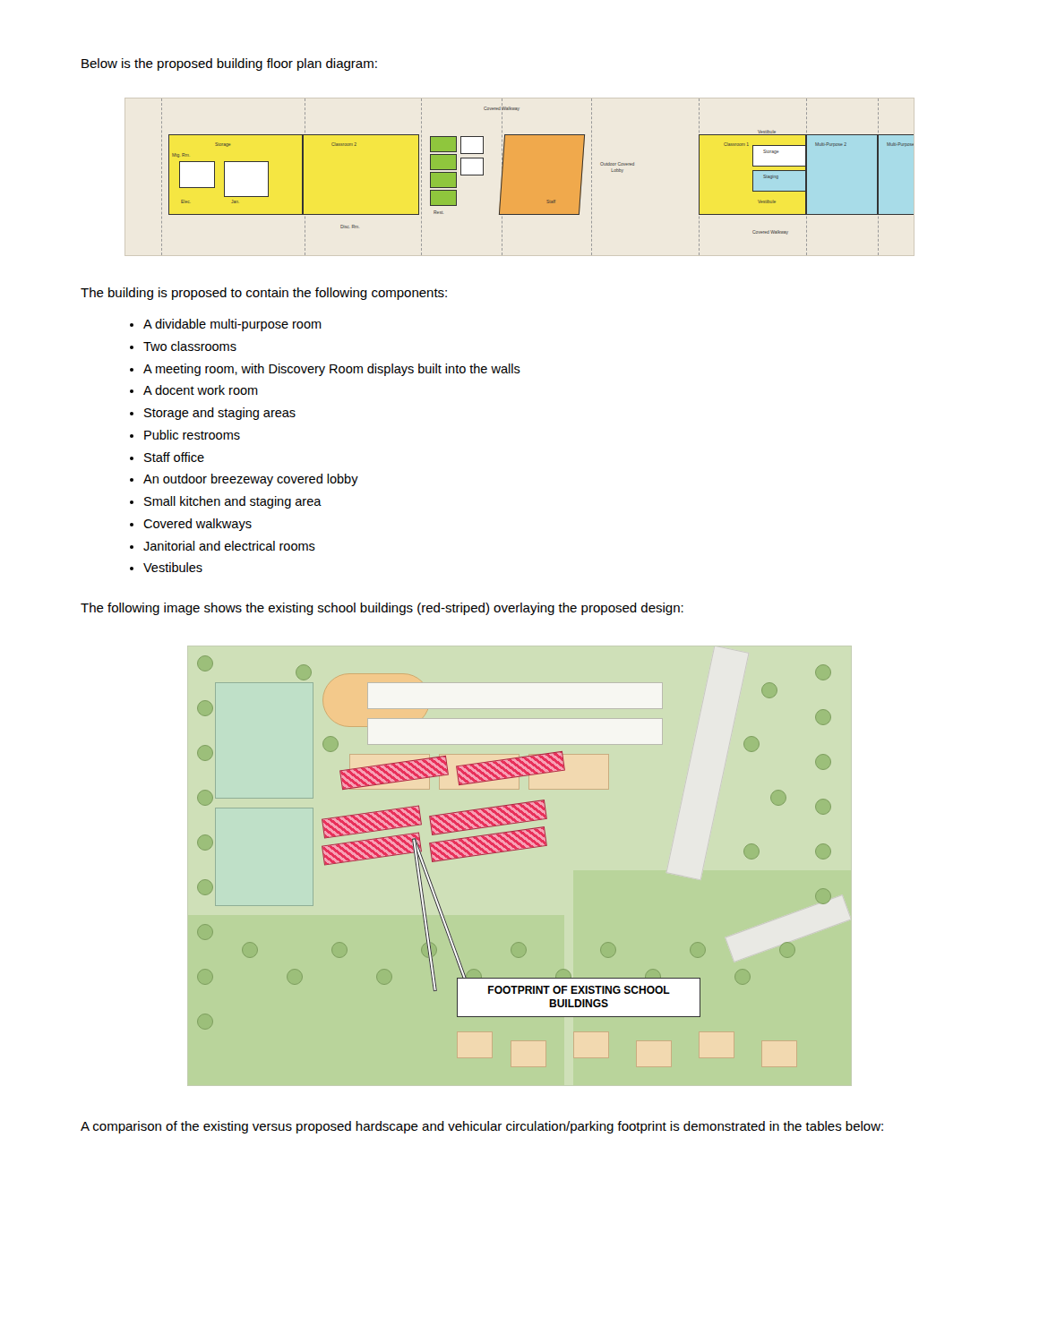Below is the proposed building floor plan diagram:
Covered Walkway
Storage
Mtg. Rm.
Jan.
Elec.
Classroom 2
Rest.
Staff
Outdoor Covered
Lobby
Classroom 1
Storage
Staging
Vestibule
Vestibule
Multi-Purpose 2
Multi-Purpose 1
Disc. Rm.
Covered Walkway
The building is proposed to contain the following components:
A dividable multi-purpose room
Two classrooms
A meeting room, with Discovery Room displays built into the walls
A docent work room
Storage and staging areas
Public restrooms
Staff office
An outdoor breezeway covered lobby
Small kitchen and staging area
Covered walkways
Janitorial and electrical rooms
Vestibules
The following image shows the existing school buildings (red-striped) overlaying the proposed design:
FOOTPRINT OF EXISTING SCHOOL
BUILDINGS
A comparison of the existing versus proposed hardscape and vehicular circulation/parking footprint is demonstrated in the tables below: